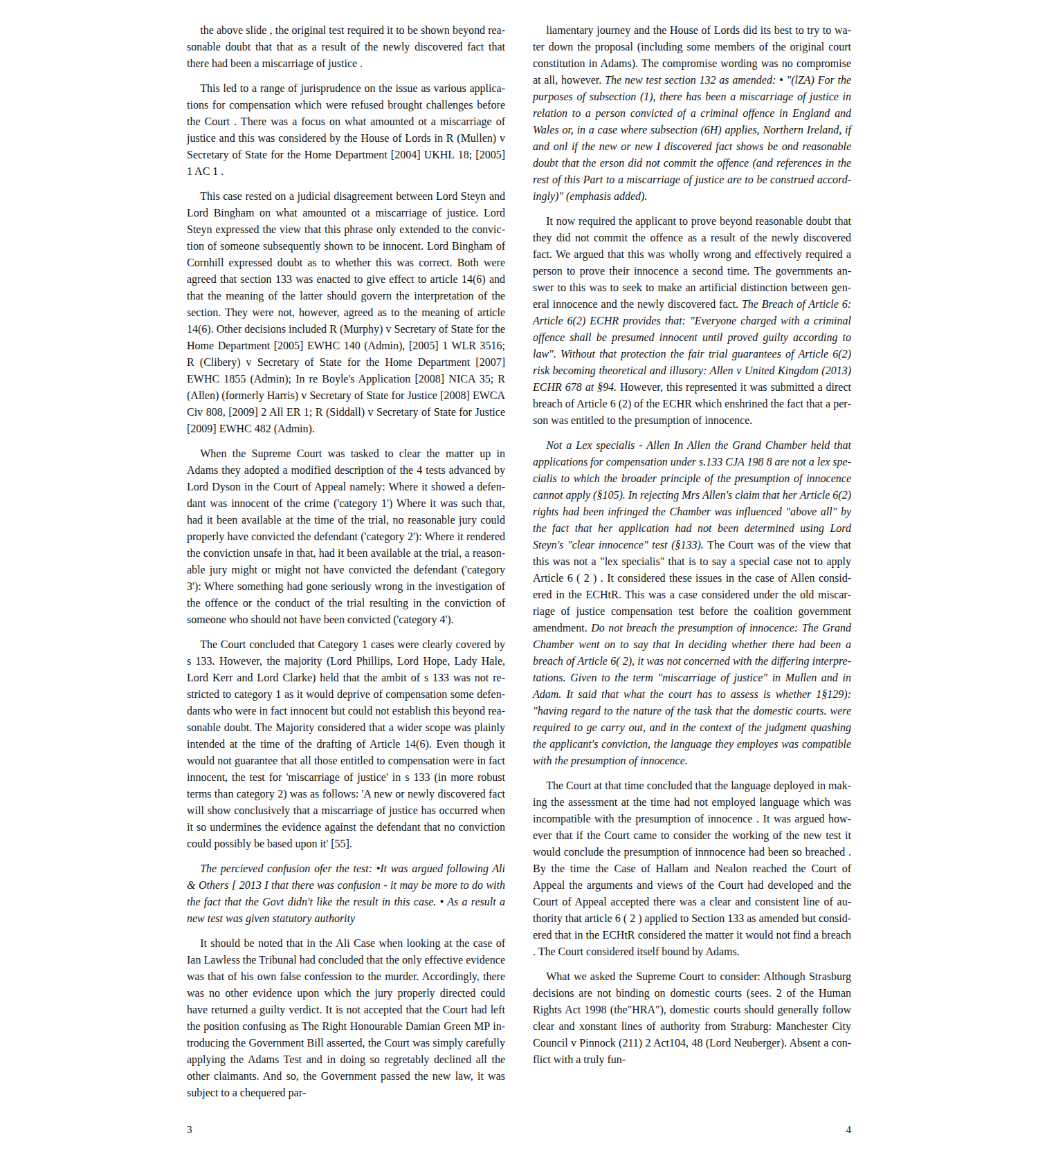the above slide , the original test required it to be shown beyond reasonable doubt that that as a result of the newly discovered fact that there had been a miscarriage of justice .
This led to a range of jurisprudence on the issue as various applications for compensation which were refused brought challenges before the Court . There was a focus on what amounted ot a miscarriage of justice and this was considered by the House of Lords in R (Mullen) v Secretary of State for the Home Department [2004] UKHL 18; [2005] 1 AC 1 .
This case rested on a judicial disagreement between Lord Steyn and Lord Bingham on what amounted ot a miscarriage of justice. Lord Steyn expressed the view that this phrase only extended to the conviction of someone subsequently shown to be innocent. Lord Bingham of Cornhill expressed doubt as to whether this was correct. Both were agreed that section 133 was enacted to give effect to article 14(6) and that the meaning of the latter should govern the interpretation of the section. They were not, however, agreed as to the meaning of article 14(6). Other decisions included R (Murphy) v Secretary of State for the Home Department [2005] EWHC 140 (Admin), [2005] 1 WLR 3516; R (Clibery) v Secretary of State for the Home Department [2007] EWHC 1855 (Admin); In re Boyle's Application [2008] NICA 35; R (Allen) (formerly Harris) v Secretary of State for Justice [2008] EWCA Civ 808, [2009] 2 All ER 1; R (Siddall) v Secretary of State for Justice [2009] EWHC 482 (Admin).
When the Supreme Court was tasked to clear the matter up in Adams they adopted a modified description of the 4 tests advanced by Lord Dyson in the Court of Appeal namely: Where it showed a defendant was innocent of the crime ('category 1') Where it was such that, had it been available at the time of the trial, no reasonable jury could properly have convicted the defendant ('category 2'): Where it rendered the conviction unsafe in that, had it been available at the trial, a reasonable jury might or might not have convicted the defendant ('category 3'): Where something had gone seriously wrong in the investigation of the offence or the conduct of the trial resulting in the conviction of someone who should not have been convicted ('category 4').
The Court concluded that Category 1 cases were clearly covered by s 133. However, the majority (Lord Phillips, Lord Hope, Lady Hale, Lord Kerr and Lord Clarke) held that the ambit of s 133 was not restricted to category 1 as it would deprive of compensation some defendants who were in fact innocent but could not establish this beyond reasonable doubt. The Majority considered that a wider scope was plainly intended at the time of the drafting of Article 14(6). Even though it would not guarantee that all those entitled to compensation were in fact innocent, the test for 'miscarriage of justice' in s 133 (in more robust terms than category 2) was as follows: 'A new or newly discovered fact will show conclusively that a miscarriage of justice has occurred when it so undermines the evidence against the defendant that no conviction could possibly be based upon it' [55].
The percieved confusion ofer the test: •It was argued following Ali & Others [ 2013 I that there was confusion - it may be more to do with the fact that the Govt didn't like the result in this case. • As a result a new test was given statutory authority
It should be noted that in the Ali Case when looking at the case of Ian Lawless the Tribunal had concluded that the only effective evidence was that of his own false confession to the murder. Accordingly, there was no other evidence upon which the jury properly directed could have returned a guilty verdict. It is not accepted that the Court had left the position confusing as The Right Honourable Damian Green MP introducing the Government Bill asserted, the Court was simply carefully applying the Adams Test and in doing so regretably declined all the other claimants. And so, the Government passed the new law, it was subject to a chequered par-
liamentary journey and the House of Lords did its best to try to water down the proposal (including some members of the original court constitution in Adams). The compromise wording was no compromise at all, however. The new test section 132 as amended: • "(lZA) For the purposes of subsection (1), there has been a miscarriage of justice in relation to a person convicted of a criminal offence in England and Wales or, in a case where subsection (6H) applies, Northern Ireland, if and onl if the new or new I discovered fact shows be ond reasonable doubt that the erson did not commit the offence (and references in the rest of this Part to a miscarriage of justice are to be construed accordingly)" (emphasis added).
It now required the applicant to prove beyond reasonable doubt that they did not commit the offence as a result of the newly discovered fact. We argued that this was wholly wrong and effectively required a person to prove their innocence a second time. The governments answer to this was to seek to make an artificial distinction between general innocence and the newly discovered fact. The Breach of Article 6: Article 6(2) ECHR provides that: "Everyone charged with a criminal offence shall be presumed innocent until proved guilty according to law". Without that protection the fair trial guarantees of Article 6(2) risk becoming theoretical and illusory: Allen v United Kingdom (2013) ECHR 678 at §94. However, this represented it was submitted a direct breach of Article 6 (2) of the ECHR which enshrined the fact that a person was entitled to the presumption of innocence.
Not a Lex specialis - Allen In Allen the Grand Chamber held that applications for compensation under s.133 CJA 198 8 are not a lex specialis to which the broader principle of the presumption of innocence cannot apply (§105). In rejecting Mrs Allen's claim that her Article 6(2) rights had been infringed the Chamber was influenced "above all" by the fact that her application had not been determined using Lord Steyn's "clear innocence" test (§133). The Court was of the view that this was not a "lex specialis" that is to say a special case not to apply Article 6 ( 2 ) . It considered these issues in the case of Allen considered in the ECHtR. This was a case considered under the old miscarriage of justice compensation test before the coalition government amendment. Do not breach the presumption of innocence: The Grand Chamber went on to say that In deciding whether there had been a breach of Article 6( 2), it was not concerned with the differing interpretations. Given to the term "miscarriage of justice" in Mullen and in Adam. It said that what the court has to assess is whether 1§129): "having regard to the nature of the task that the domestic courts. were required to ge carry out, and in the context of the judgment quashing the applicant's conviction, the language they employes was compatible with the presumption of innocence.
The Court at that time concluded that the language deployed in making the assessment at the time had not employed language which was incompatible with the presumption of innocence . It was argued however that if the Court came to consider the working of the new test it would conclude the presumption of innnocence had been so breached . By the time the Case of Hallam and Nealon reached the Court of Appeal the arguments and views of the Court had developed and the Court of Appeal accepted there was a clear and consistent line of authority that article 6 ( 2 ) applied to Section 133 as amended but considered that in the ECHtR considered the matter it would not find a breach . The Court considered itself bound by Adams.
What we asked the Supreme Court to consider: Although Strasburg decisions are not binding on domestic courts (sees. 2 of the Human Rights Act 1998 (the"HRA"), domestic courts should generally follow clear and xonstant lines of authority from Straburg: Manchester City Council v Pinnock (211) 2 Act104, 48 (Lord Neuberger). Absent a conflict with a truly fun-
3 4